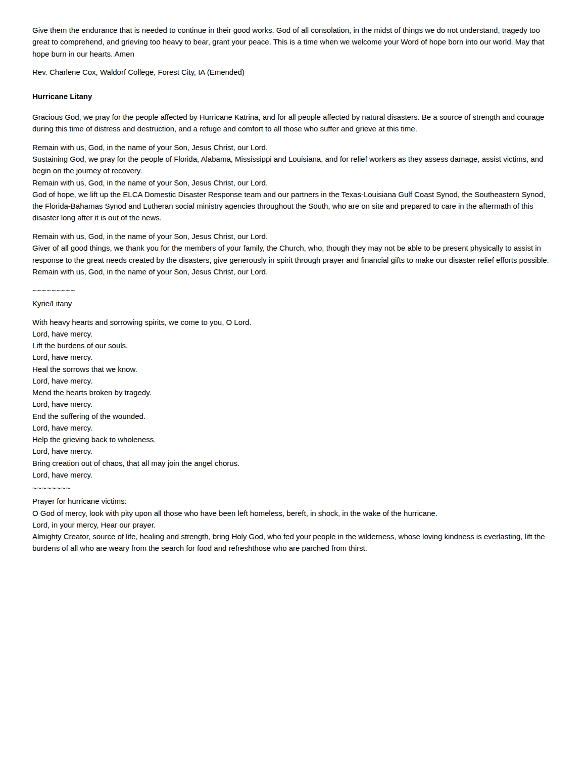Give them the endurance that is needed to continue in their good works. God of all consolation, in the midst of things we do not understand, tragedy too great to comprehend, and grieving too heavy to bear, grant your peace. This is a time when we welcome your Word of hope born into our world. May that hope burn in our hearts. Amen
Rev. Charlene Cox, Waldorf College, Forest City, IA (Emended)
Hurricane Litany
Gracious God, we pray for the people affected by Hurricane Katrina, and for all people affected by natural disasters. Be a source of strength and courage during this time of distress and destruction, and a refuge and comfort to all those who suffer and grieve at this time.
Remain with us, God, in the name of your Son, Jesus Christ, our Lord.
Sustaining God, we pray for the people of Florida, Alabama, Mississippi and Louisiana, and for relief workers as they assess damage, assist victims, and begin on the journey of recovery.
Remain with us, God, in the name of your Son, Jesus Christ, our Lord.
God of hope, we lift up the ELCA Domestic Disaster Response team and our partners in the Texas-Louisiana Gulf Coast Synod, the Southeastern Synod, the Florida-Bahamas Synod and Lutheran social ministry agencies throughout the South, who are on site and prepared to care in the aftermath of this disaster long after it is out of the news.
Remain with us, God, in the name of your Son, Jesus Christ, our Lord.
Giver of all good things, we thank you for the members of your family, the Church, who, though they may not be able to be present physically to assist in response to the great needs created by the disasters, give generously in spirit through prayer and financial gifts to make our disaster relief efforts possible. Remain with us, God, in the name of your Son, Jesus Christ, our Lord.
~~~~~~~~~
Kyrie/Litany
With heavy hearts and sorrowing spirits, we come to you, O Lord.
Lord, have mercy.
Lift the burdens of our souls.
Lord, have mercy.
Heal the sorrows that we know.
Lord, have mercy.
Mend the hearts broken by tragedy.
Lord, have mercy.
End the suffering of the wounded.
Lord, have mercy.
Help the grieving back to wholeness.
Lord, have mercy.
Bring creation out of chaos, that all may join the angel chorus.
Lord, have mercy.
~~~~~~~~
Prayer for hurricane victims:
O God of mercy, look with pity upon all those who have been left homeless, bereft, in shock, in the wake of the hurricane.
Lord, in your mercy, Hear our prayer.
Almighty Creator, source of life, healing and strength, bring Holy God, who fed your people in the wilderness, whose loving kindness is everlasting, lift the burdens of all who are weary from the search for food and refreshthose who are parched from thirst.